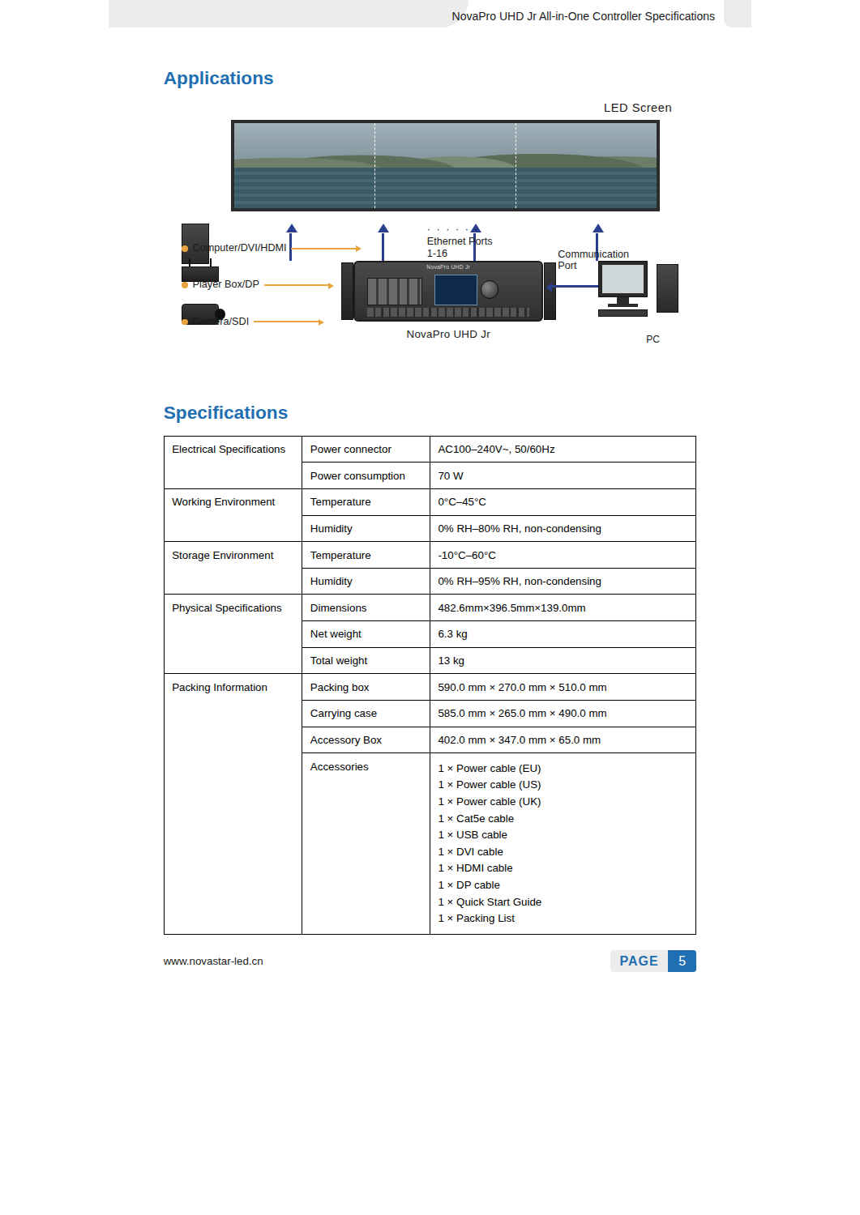NovaPro UHD Jr All-in-One Controller Specifications
Applications
LED Screen
· · · · · ·
Ethernet Ports
1-16
Computer/DVI/HDMI
Player Box/DP
Camera/SDI
NovaPro UHD Jr
NovaPro UHD Jr
Communication
Port
PC
Specifications
| Electrical Specifications | Power connector | AC100–240V~, 50/60Hz |
| Power consumption | 70 W |
| Working Environment | Temperature | 0°C–45°C |
| Humidity | 0% RH–80% RH, non-condensing |
| Storage Environment | Temperature | -10°C–60°C |
| Humidity | 0% RH–95% RH, non-condensing |
| Physical Specifications | Dimensions | 482.6mm×396.5mm×139.0mm |
| Net weight | 6.3 kg |
| Total weight | 13 kg |
| Packing Information | Packing box | 590.0 mm × 270.0 mm × 510.0 mm |
| Carrying case | 585.0 mm × 265.0 mm × 490.0 mm |
| Accessory Box | 402.0 mm × 347.0 mm × 65.0 mm |
| Accessories | 1 × Power cable (EU) 1 × Power cable (US) 1 × Power cable (UK) 1 × Cat5e cable 1 × USB cable 1 × DVI cable 1 × HDMI cable 1 × DP cable 1 × Quick Start Guide 1 × Packing List |
www.novastar-led.cn
PAGE
5